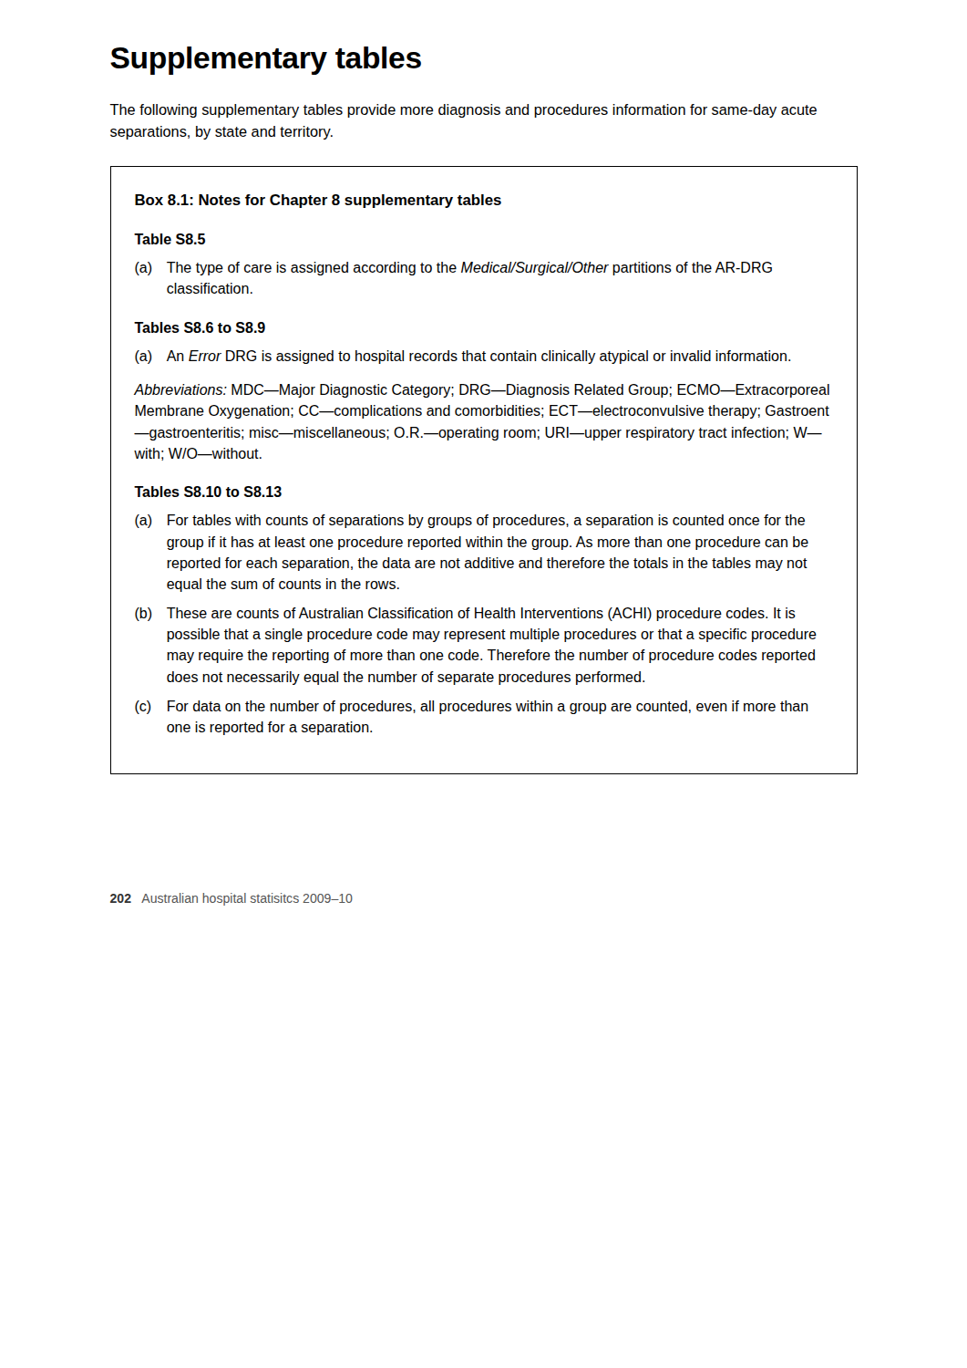Supplementary tables
The following supplementary tables provide more diagnosis and procedures information for same-day acute separations, by state and territory.
Box 8.1: Notes for Chapter 8 supplementary tables
Table S8.5
(a) The type of care is assigned according to the Medical/Surgical/Other partitions of the AR-DRG classification.
Tables S8.6 to S8.9
(a) An Error DRG is assigned to hospital records that contain clinically atypical or invalid information.
Abbreviations: MDC—Major Diagnostic Category; DRG—Diagnosis Related Group; ECMO—Extracorporeal Membrane Oxygenation; CC—complications and comorbidities; ECT—electroconvulsive therapy; Gastroent—gastroenteritis; misc—miscellaneous; O.R.—operating room; URI—upper respiratory tract infection; W—with; W/O—without.
Tables S8.10 to S8.13
(a) For tables with counts of separations by groups of procedures, a separation is counted once for the group if it has at least one procedure reported within the group. As more than one procedure can be reported for each separation, the data are not additive and therefore the totals in the tables may not equal the sum of counts in the rows.
(b) These are counts of Australian Classification of Health Interventions (ACHI) procedure codes. It is possible that a single procedure code may represent multiple procedures or that a specific procedure may require the reporting of more than one code. Therefore the number of procedure codes reported does not necessarily equal the number of separate procedures performed.
(c) For data on the number of procedures, all procedures within a group are counted, even if more than one is reported for a separation.
202 Australian hospital statisitcs 2009–10